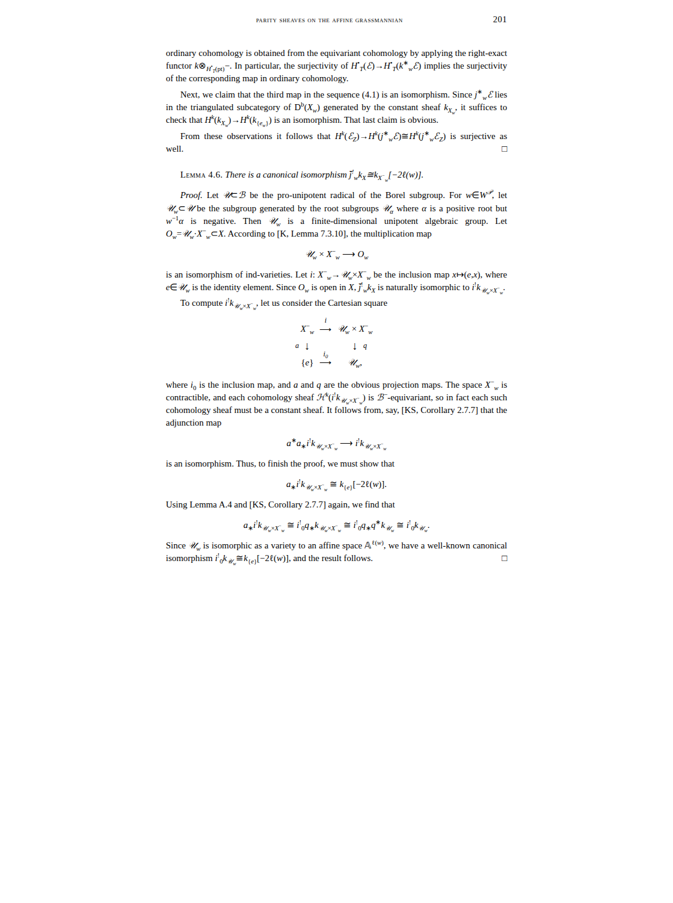parity sheaves on the affine grassmannian 201
ordinary cohomology is obtained from the equivariant cohomology by applying the right-exact functor k⊗H•T(pt)−. In particular, the surjectivity of H•T(ℰ)→H•T(k∗wℰ) implies the surjectivity of the corresponding map in ordinary cohomology.
Next, we claim that the third map in the sequence (4.1) is an isomorphism. Since j∗wℰ lies in the triangulated subcategory of Db(Xw) generated by the constant sheaf kXw, it suffices to check that Hk(kXw)→Hk(k{ew}) is an isomorphism. That last claim is obvious.
From these observations it follows that Hk(ℰZ)→Hk(j∗wℰ)≅Hk(j∗wℰZ) is surjective as well. □
Lemma 4.6. There is a canonical isomorphism j̄!wkX≅kX−w[−2ℓ(w)].
Proof. Let 𝒰⊂ℬ be the pro-unipotent radical of the Borel subgroup. For w∈W𝒫, let 𝒰w⊂𝒰 be the subgroup generated by the root subgroups 𝒰α where α is a positive root but w−1α is negative. Then 𝒰w is a finite-dimensional unipotent algebraic group. Let Ow=𝒰w·X−w⊂X. According to [K, Lemma 7.3.10], the multiplication map
𝒰w × X−w ⟶ Ow
is an isomorphism of ind-varieties. Let i: X−w→𝒰w×X−w be the inclusion map x↦(e,x), where e∈𝒰w is the identity element. Since Ow is open in X, j̄!wkX is naturally isomorphic to i!k𝒰w×X−w.
To compute i!k𝒰w×X−w, let us consider the Cartesian square
X−w
i⟶
𝒰w × X−w
a↓
q↓
{e}
i0⟶
𝒰w,
where i0 is the inclusion map, and a and q are the obvious projection maps. The space X−w is contractible, and each cohomology sheaf ℋk(i!k𝒰w×X−w) is ℬ−-equivariant, so in fact each such cohomology sheaf must be a constant sheaf. It follows from, say, [KS, Corollary 2.7.7] that the adjunction map
a∗a∗i!k𝒰w×X−w ⟶ i!k𝒰w×X−w
is an isomorphism. Thus, to finish the proof, we must show that
a∗i!k𝒰w×X−w ≅ k{e}[−2ℓ(w)].
Using Lemma A.4 and [KS, Corollary 2.7.7] again, we find that
a∗i!k𝒰w×X−w ≅ i!0q∗k𝒰w×X−w ≅ i!0q∗q∗k𝒰w ≅ i!0k𝒰w.
Since 𝒰w is isomorphic as a variety to an affine space 𝔸ℓ(w), we have a well-known canonical isomorphism i!0k𝒰w≅k{e}[−2ℓ(w)], and the result follows. □